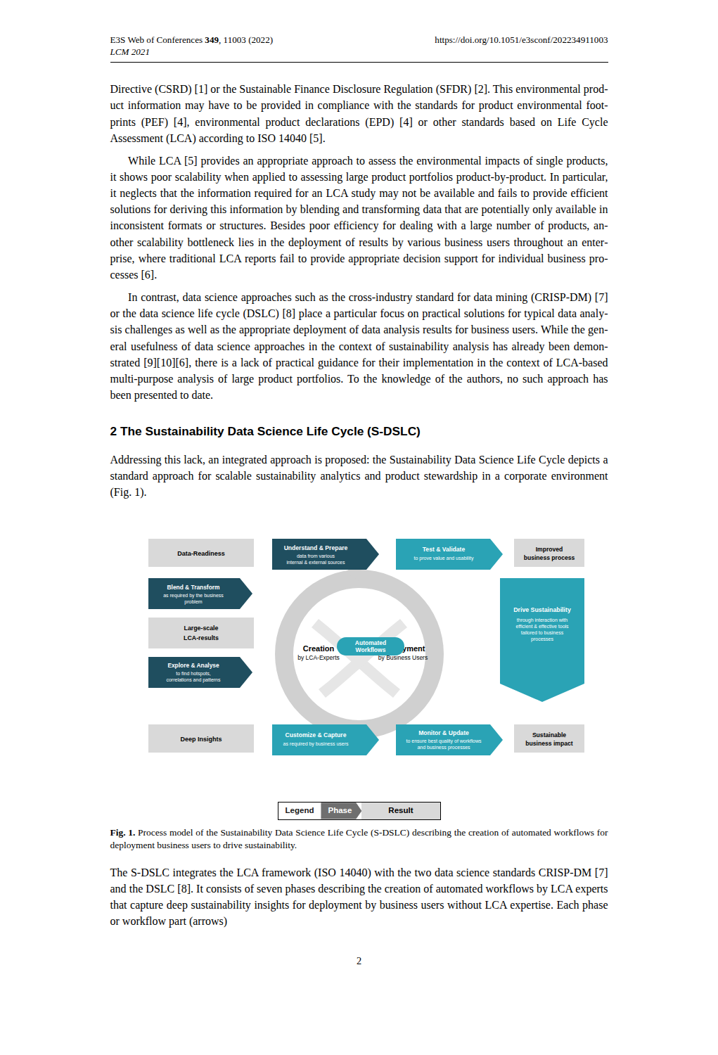E3S Web of Conferences 349, 11003 (2022)
LCM 2021
https://doi.org/10.1051/e3sconf/202234911003
Directive (CSRD) [1] or the Sustainable Finance Disclosure Regulation (SFDR) [2]. This environmental product information may have to be provided in compliance with the standards for product environmental footprints (PEF) [4], environmental product declarations (EPD) [4] or other standards based on Life Cycle Assessment (LCA) according to ISO 14040 [5].
While LCA [5] provides an appropriate approach to assess the environmental impacts of single products, it shows poor scalability when applied to assessing large product portfolios product-by-product. In particular, it neglects that the information required for an LCA study may not be available and fails to provide efficient solutions for deriving this information by blending and transforming data that are potentially only available in inconsistent formats or structures. Besides poor efficiency for dealing with a large number of products, another scalability bottleneck lies in the deployment of results by various business users throughout an enterprise, where traditional LCA reports fail to provide appropriate decision support for individual business processes [6].
In contrast, data science approaches such as the cross-industry standard for data mining (CRISP-DM) [7] or the data science life cycle (DSLC) [8] place a particular focus on practical solutions for typical data analysis challenges as well as the appropriate deployment of data analysis results for business users. While the general usefulness of data science approaches in the context of sustainability analysis has already been demonstrated [9][10][6], there is a lack of practical guidance for their implementation in the context of LCA-based multi-purpose analysis of large product portfolios. To the knowledge of the authors, no such approach has been presented to date.
2 The Sustainability Data Science Life Cycle (S-DSLC)
Addressing this lack, an integrated approach is proposed: the Sustainability Data Science Life Cycle depicts a standard approach for scalable sustainability analytics and product stewardship in a corporate environment (Fig. 1).
Creation by LCA-Experts Deployment by Business Users Automated Workflows Understand & Prepare data from various internal & external sources Test & Validate to prove value and usability Data-Readiness Improved business process Blend & Transform as required by the business problem Large-scale LCA-results Explore & Analyse to find hotspots, correlations and patterns Deep Insights Drive Sustainability through interaction with efficient & effective tools tailored to business processes Customize & Capture as required by business users Monitor & Update to ensure best quality of workflows and business processes Sustainable business impact
Legend
Phase
Result
Fig. 1. Process model of the Sustainability Data Science Life Cycle (S-DSLC) describing the creation of automated workflows for deployment business users to drive sustainability.
The S-DSLC integrates the LCA framework (ISO 14040) with the two data science standards CRISP-DM [7] and the DSLC [8]. It consists of seven phases describing the creation of automated workflows by LCA experts that capture deep sustainability insights for deployment by business users without LCA expertise. Each phase or workflow part (arrows)
2